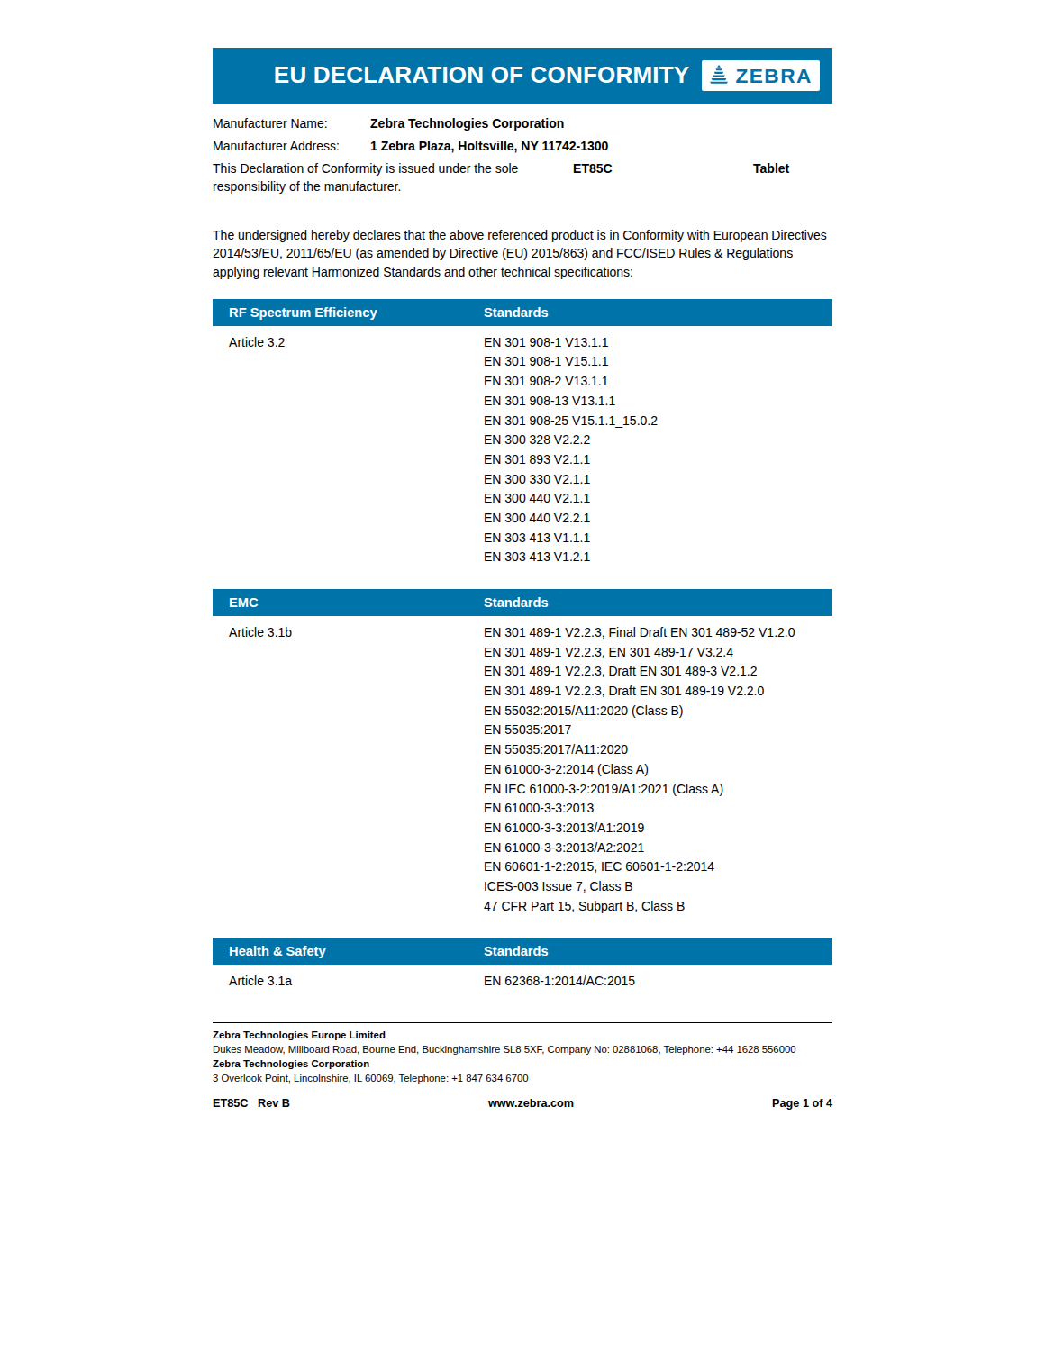EU DECLARATION OF CONFORMITY
ZEBRA
Manufacturer Name: Zebra Technologies Corporation
Manufacturer Address: 1 Zebra Plaza, Holtsville, NY 11742-1300
This Declaration of Conformity is issued under the sole ET85C Tablet
responsibility of the manufacturer.
The undersigned hereby declares that the above referenced product is in Conformity with European Directives 2014/53/EU, 2011/65/EU (as amended by Directive (EU) 2015/863) and FCC/ISED Rules & Regulations applying relevant Harmonized Standards and other technical specifications:
| RF Spectrum Efficiency | Standards |
| --- | --- |
| Article 3.2 | EN 301 908-1 V13.1.1 EN 301 908-1 V15.1.1 EN 301 908-2 V13.1.1 EN 301 908-13 V13.1.1 EN 301 908-25 V15.1.1_15.0.2 EN 300 328 V2.2.2 EN 301 893 V2.1.1 EN 300 330 V2.1.1 EN 300 440 V2.1.1 EN 300 440 V2.2.1 EN 303 413 V1.1.1 EN 303 413 V1.2.1 |
| EMC | Standards |
| --- | --- |
| Article 3.1b | EN 301 489-1 V2.2.3, Final Draft EN 301 489-52 V1.2.0 EN 301 489-1 V2.2.3, EN 301 489-17 V3.2.4 EN 301 489-1 V2.2.3, Draft EN 301 489-3 V2.1.2 EN 301 489-1 V2.2.3, Draft EN 301 489-19 V2.2.0 EN 55032:2015/A11:2020 (Class B) EN 55035:2017 EN 55035:2017/A11:2020 EN 61000-3-2:2014 (Class A) EN IEC 61000-3-2:2019/A1:2021 (Class A) EN 61000-3-3:2013 EN 61000-3-3:2013/A1:2019 EN 61000-3-3:2013/A2:2021 EN 60601-1-2:2015, IEC 60601-1-2:2014 ICES-003 Issue 7, Class B 47 CFR Part 15, Subpart B, Class B |
| Health & Safety | Standards |
| --- | --- |
| Article 3.1a | EN 62368-1:2014/AC:2015 |
Zebra Technologies Europe Limited
Dukes Meadow, Millboard Road, Bourne End, Buckinghamshire SL8 5XF, Company No: 02881068, Telephone: +44 1628 556000
Zebra Technologies Corporation
3 Overlook Point, Lincolnshire, IL 60069, Telephone: +1 847 634 6700
ET85C Rev B www.zebra.com Page 1 of 4